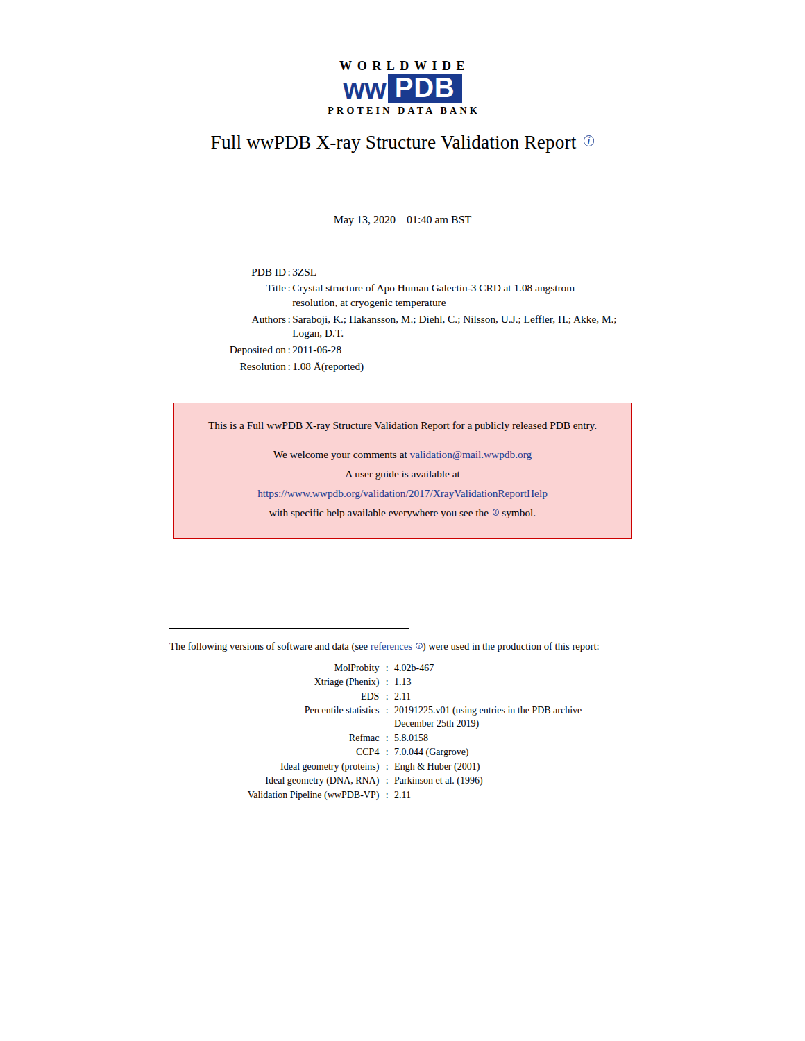WORLDWIDE
ww PDB
PROTEIN DATA BANK
Full wwPDB X-ray Structure Validation Report i
May 13, 2020 – 01:40 am BST
| PDB ID | : | 3ZSL |
| Title | : | Crystal structure of Apo Human Galectin-3 CRD at 1.08 angstrom resolution, at cryogenic temperature |
| Authors | : | Saraboji, K.; Hakansson, M.; Diehl, C.; Nilsson, U.J.; Leffler, H.; Akke, M.; Logan, D.T. |
| Deposited on | : | 2011-06-28 |
| Resolution | : | 1.08 Å(reported) |
This is a Full wwPDB X-ray Structure Validation Report for a publicly released PDB entry.
We welcome your comments at validation@mail.wwpdb.org
A user guide is available at
https://www.wwpdb.org/validation/2017/XrayValidationReportHelp
with specific help available everywhere you see the i symbol.
The following versions of software and data (see references i) were used in the production of this report:
| MolProbity | : | 4.02b-467 |
| Xtriage (Phenix) | : | 1.13 |
| EDS | : | 2.11 |
| Percentile statistics | : | 20191225.v01 (using entries in the PDB archive December 25th 2019) |
| Refmac | : | 5.8.0158 |
| CCP4 | : | 7.0.044 (Gargrove) |
| Ideal geometry (proteins) | : | Engh & Huber (2001) |
| Ideal geometry (DNA, RNA) | : | Parkinson et al. (1996) |
| Validation Pipeline (wwPDB-VP) | : | 2.11 |